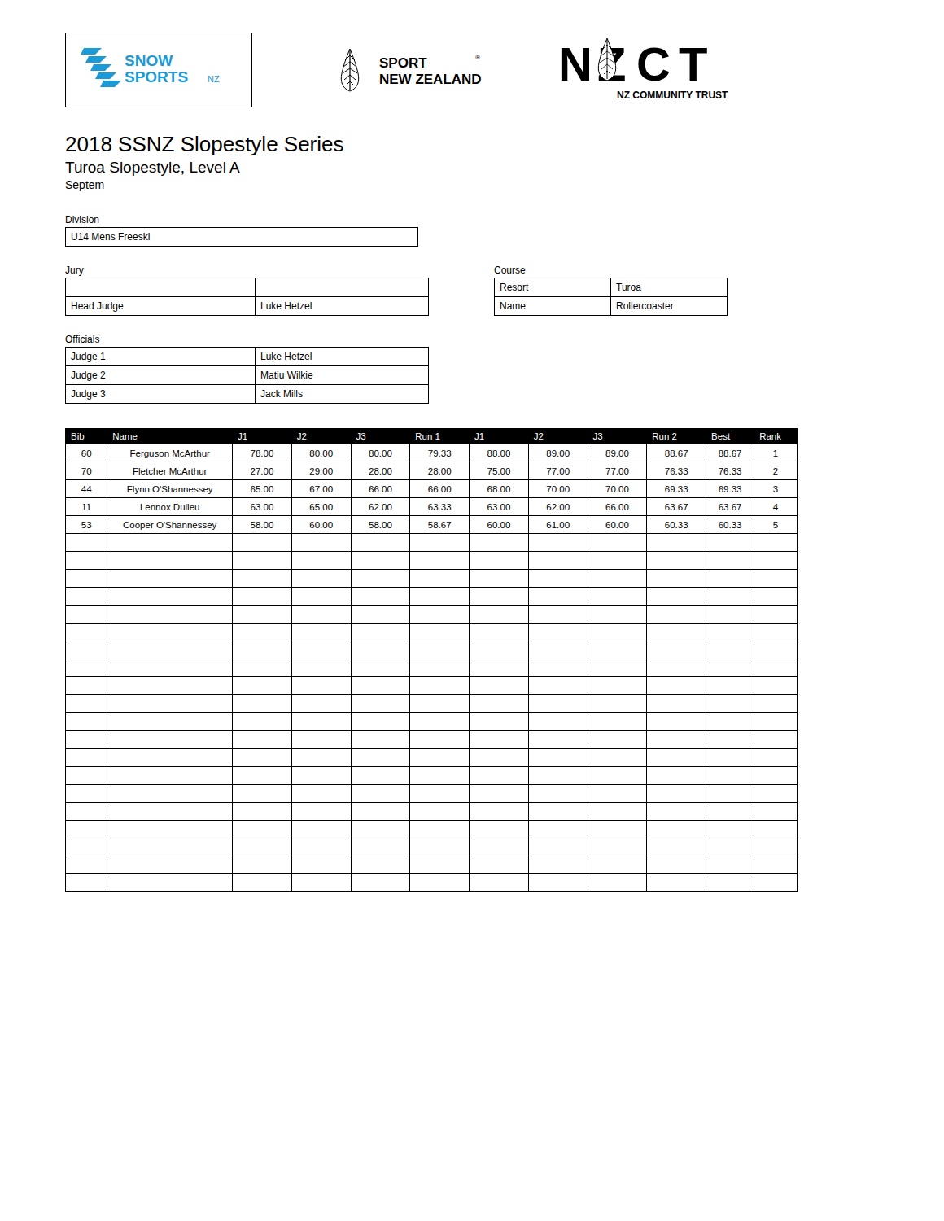SNOW SPORTS NZ
SPORT NEW ZEALAND ®
N Z C T NZ COMMUNITY TRUST
2018 SSNZ Slopestyle Series
Turoa Slopestyle, Level A
Septem
Division
| U14 Mens Freeski |
Jury
| Head Judge | Luke Hetzel |
Course
| Resort | Turoa |
| Name | Rollercoaster |
Officials
| Judge 1 | Luke Hetzel |
| Judge 2 | Matiu Wilkie |
| Judge 3 | Jack Mills |
| Bib | Name | J1 | J2 | J3 | Run 1 | J1 | J2 | J3 | Run 2 | Best | Rank |
| --- | --- | --- | --- | --- | --- | --- | --- | --- | --- | --- | --- |
| 60 | Ferguson McArthur | 78.00 | 80.00 | 80.00 | 79.33 | 88.00 | 89.00 | 89.00 | 88.67 | 88.67 | 1 |
| 70 | Fletcher McArthur | 27.00 | 29.00 | 28.00 | 28.00 | 75.00 | 77.00 | 77.00 | 76.33 | 76.33 | 2 |
| 44 | Flynn O'Shannessey | 65.00 | 67.00 | 66.00 | 66.00 | 68.00 | 70.00 | 70.00 | 69.33 | 69.33 | 3 |
| 11 | Lennox Dulieu | 63.00 | 65.00 | 62.00 | 63.33 | 63.00 | 62.00 | 66.00 | 63.67 | 63.67 | 4 |
| 53 | Cooper O'Shannessey | 58.00 | 60.00 | 58.00 | 58.67 | 60.00 | 61.00 | 60.00 | 60.33 | 60.33 | 5 |